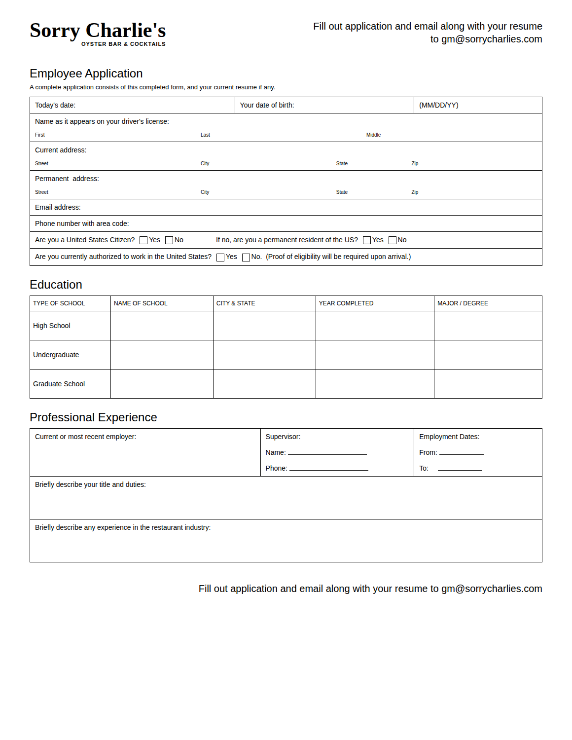Sorry Charlie's OYSTER BAR & COCKTAILS
Fill out application and email along with your resume to gm@sorrycharlies.com
Employee Application
A complete application consists of this completed form, and your current resume if any.
| Today's date: | Your date of birth: | (MM/DD/YY) |
| Name as it appears on your driver's license: First Last Middle |
| Current address: Street City State Zip |
| Permanent address: Street City State Zip |
| Email address: |
| Phone number with area code: |
| Are you a United States Citizen? Yes No If no, are you a permanent resident of the US? Yes No |
| Are you currently authorized to work in the United States? Yes No. (Proof of eligibility will be required upon arrival.) |
Education
| TYPE OF SCHOOL | NAME OF SCHOOL | CITY & STATE | YEAR COMPLETED | MAJOR / DEGREE |
| --- | --- | --- | --- | --- |
| High School | | | | |
| Undergraduate | | | | |
| Graduate School | | | | |
Professional Experience
| Current or most recent employer: | Supervisor: Name: Phone: | Employment Dates: From: To: |
| Briefly describe your title and duties: |
| Briefly describe any experience in the restaurant industry: |
Fill out application and email along with your resume to gm@sorrycharlies.com